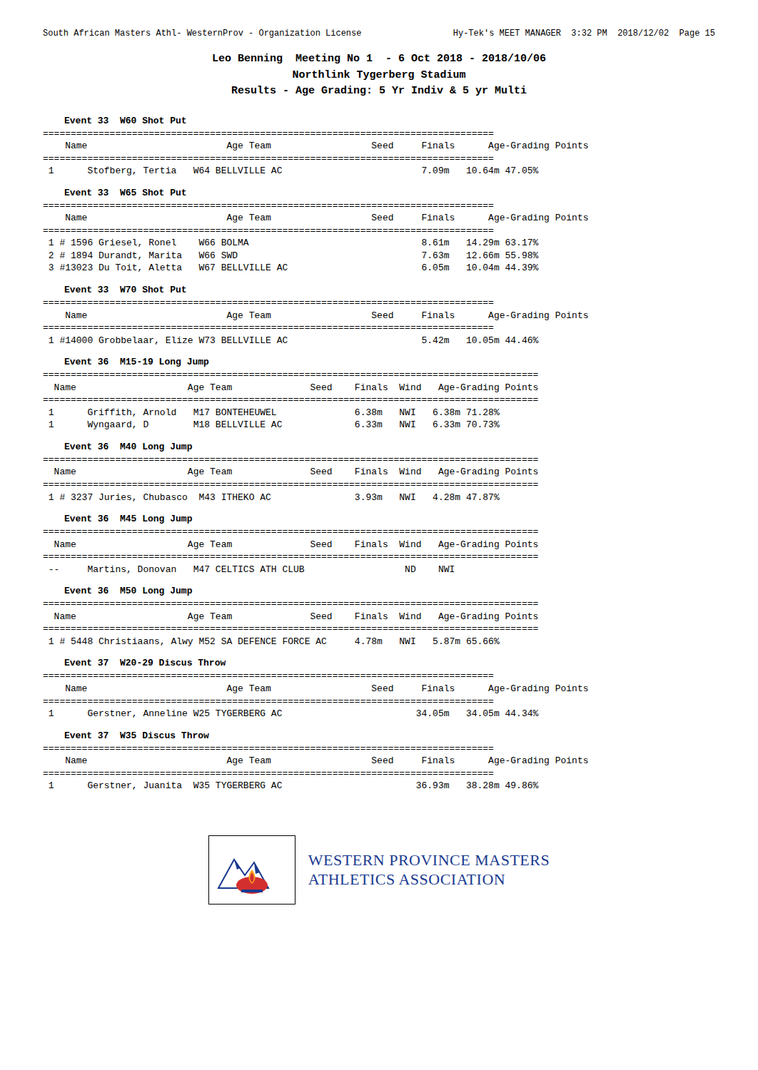South African Masters Athl- WesternProv - Organization License Hy-Tek's MEET MANAGER 3:32 PM 2018/12/02 Page 15
Leo Benning Meeting No 1 - 6 Oct 2018 - 2018/10/06
Northlink Tygerberg Stadium
Results - Age Grading: 5 Yr Indiv & 5 yr Multi
Event 33 W60 Shot Put
=================================================================================
    Name                         Age Team                  Seed     Finals      Age-Grading Points
=================================================================================
 1      Stofberg, Tertia   W64 BELLVILLE AC                         7.09m   10.64m 47.05%
Event 33 W65 Shot Put
=================================================================================
    Name                         Age Team                  Seed     Finals      Age-Grading Points
=================================================================================
 1 # 1596 Griesel, Ronel    W66 BOLMA                               8.61m   14.29m 63.17%
 2 # 1894 Durandt, Marita   W66 SWD                                 7.63m   12.66m 55.98%
 3 #13023 Du Toit, Aletta   W67 BELLVILLE AC                        6.05m   10.04m 44.39%
Event 33 W70 Shot Put
=================================================================================
    Name                         Age Team                  Seed     Finals      Age-Grading Points
=================================================================================
 1 #14000 Grobbelaar, Elize W73 BELLVILLE AC                        5.42m   10.05m 44.46%
Event 36 M15-19 Long Jump
=========================================================================================
  Name                    Age Team              Seed    Finals  Wind   Age-Grading Points
=========================================================================================
 1      Griffith, Arnold   M17 BONTEHEUWEL              6.38m   NWI   6.38m 71.28%
 1      Wyngaard, D        M18 BELLVILLE AC             6.33m   NWI   6.33m 70.73%
Event 36 M40 Long Jump
=========================================================================================
  Name                    Age Team              Seed    Finals  Wind   Age-Grading Points
=========================================================================================
 1 # 3237 Juries, Chubasco  M43 ITHEKO AC               3.93m   NWI   4.28m 47.87%
Event 36 M45 Long Jump
=========================================================================================
  Name                    Age Team              Seed    Finals  Wind   Age-Grading Points
=========================================================================================
 --     Martins, Donovan   M47 CELTICS ATH CLUB                  ND    NWI
Event 36 M50 Long Jump
=========================================================================================
  Name                    Age Team              Seed    Finals  Wind   Age-Grading Points
=========================================================================================
 1 # 5448 Christiaans, Alwy M52 SA DEFENCE FORCE AC     4.78m   NWI   5.87m 65.66%
Event 37 W20-29 Discus Throw
=================================================================================
    Name                         Age Team                  Seed     Finals      Age-Grading Points
=================================================================================
 1      Gerstner, Anneline W25 TYGERBERG AC                        34.05m   34.05m 44.34%
Event 37 W35 Discus Throw
=================================================================================
    Name                         Age Team                  Seed     Finals      Age-Grading Points
=================================================================================
 1      Gerstner, Juanita  W35 TYGERBERG AC                        36.93m   38.28m 49.86%
WESTERN PROVINCE MASTERS
ATHLETICS ASSOCIATION